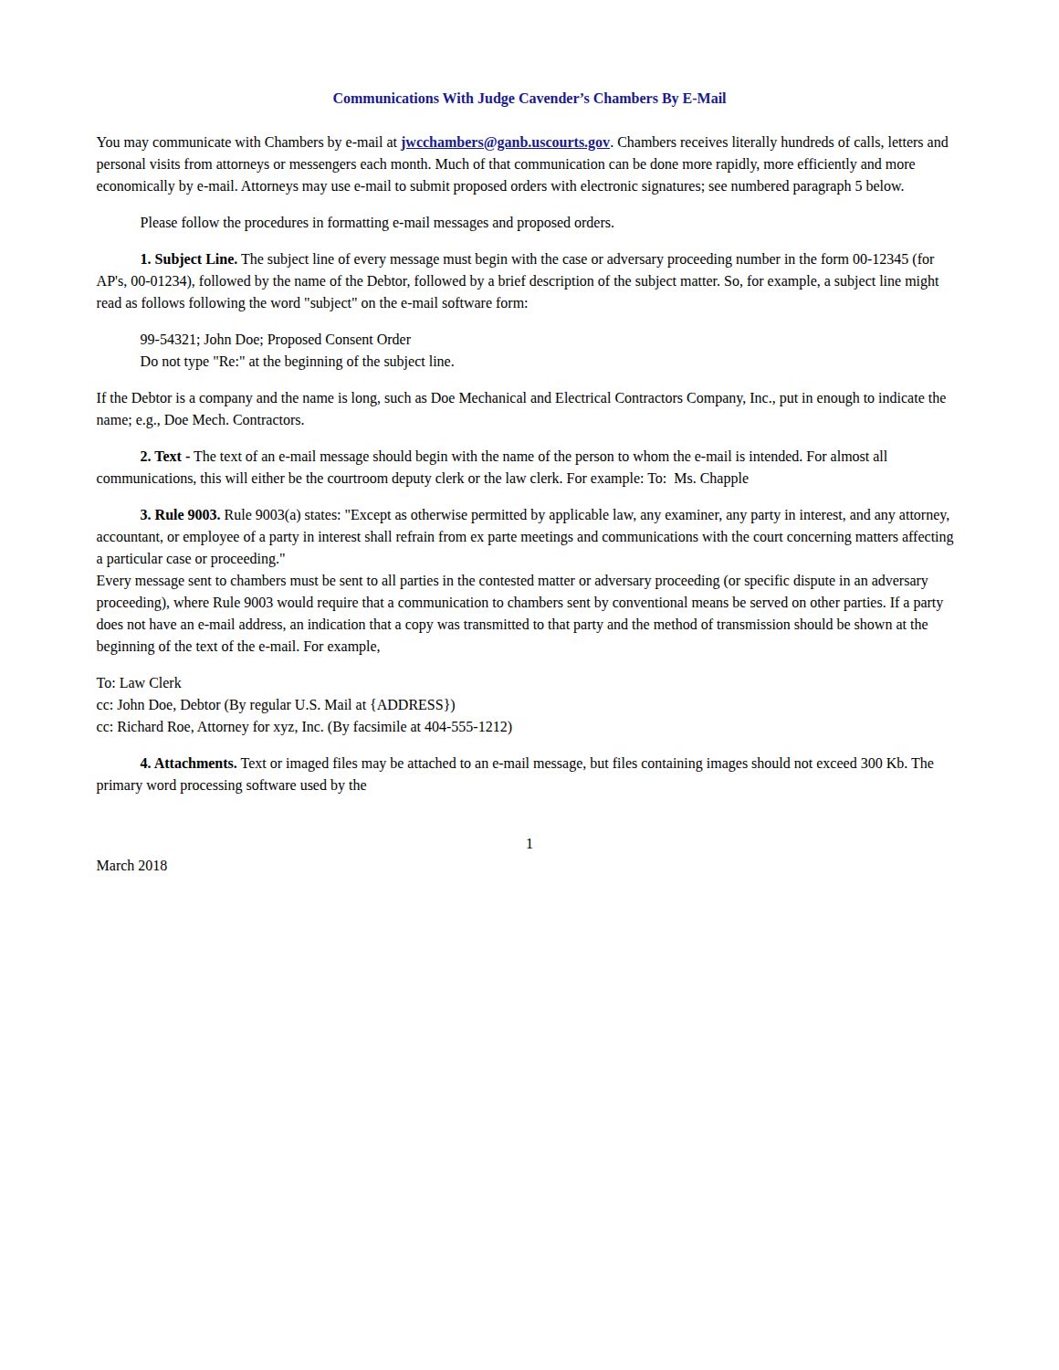Communications With Judge Cavender’s Chambers By E-Mail
You may communicate with Chambers by e-mail at jwcchambers@ganb.uscourts.gov. Chambers receives literally hundreds of calls, letters and personal visits from attorneys or messengers each month. Much of that communication can be done more rapidly, more efficiently and more economically by e-mail. Attorneys may use e-mail to submit proposed orders with electronic signatures; see numbered paragraph 5 below.
Please follow the procedures in formatting e-mail messages and proposed orders.
1. Subject Line. The subject line of every message must begin with the case or adversary proceeding number in the form 00-12345 (for AP's, 00-01234), followed by the name of the Debtor, followed by a brief description of the subject matter. So, for example, a subject line might read as follows following the word "subject" on the e-mail software form:
99-54321; John Doe; Proposed Consent Order
Do not type "Re:" at the beginning of the subject line.
If the Debtor is a company and the name is long, such as Doe Mechanical and Electrical Contractors Company, Inc., put in enough to indicate the name; e.g., Doe Mech. Contractors.
2. Text - The text of an e-mail message should begin with the name of the person to whom the e-mail is intended. For almost all communications, this will either be the courtroom deputy clerk or the law clerk. For example: To: Ms. Chapple
3. Rule 9003. Rule 9003(a) states: "Except as otherwise permitted by applicable law, any examiner, any party in interest, and any attorney, accountant, or employee of a party in interest shall refrain from ex parte meetings and communications with the court concerning matters affecting a particular case or proceeding."
Every message sent to chambers must be sent to all parties in the contested matter or adversary proceeding (or specific dispute in an adversary proceeding), where Rule 9003 would require that a communication to chambers sent by conventional means be served on other parties. If a party does not have an e-mail address, an indication that a copy was transmitted to that party and the method of transmission should be shown at the beginning of the text of the e-mail. For example,
To: Law Clerk
cc: John Doe, Debtor (By regular U.S. Mail at {ADDRESS})
cc: Richard Roe, Attorney for xyz, Inc. (By facsimile at 404-555-1212)
4. Attachments. Text or imaged files may be attached to an e-mail message, but files containing images should not exceed 300 Kb. The primary word processing software used by the
1
March 2018